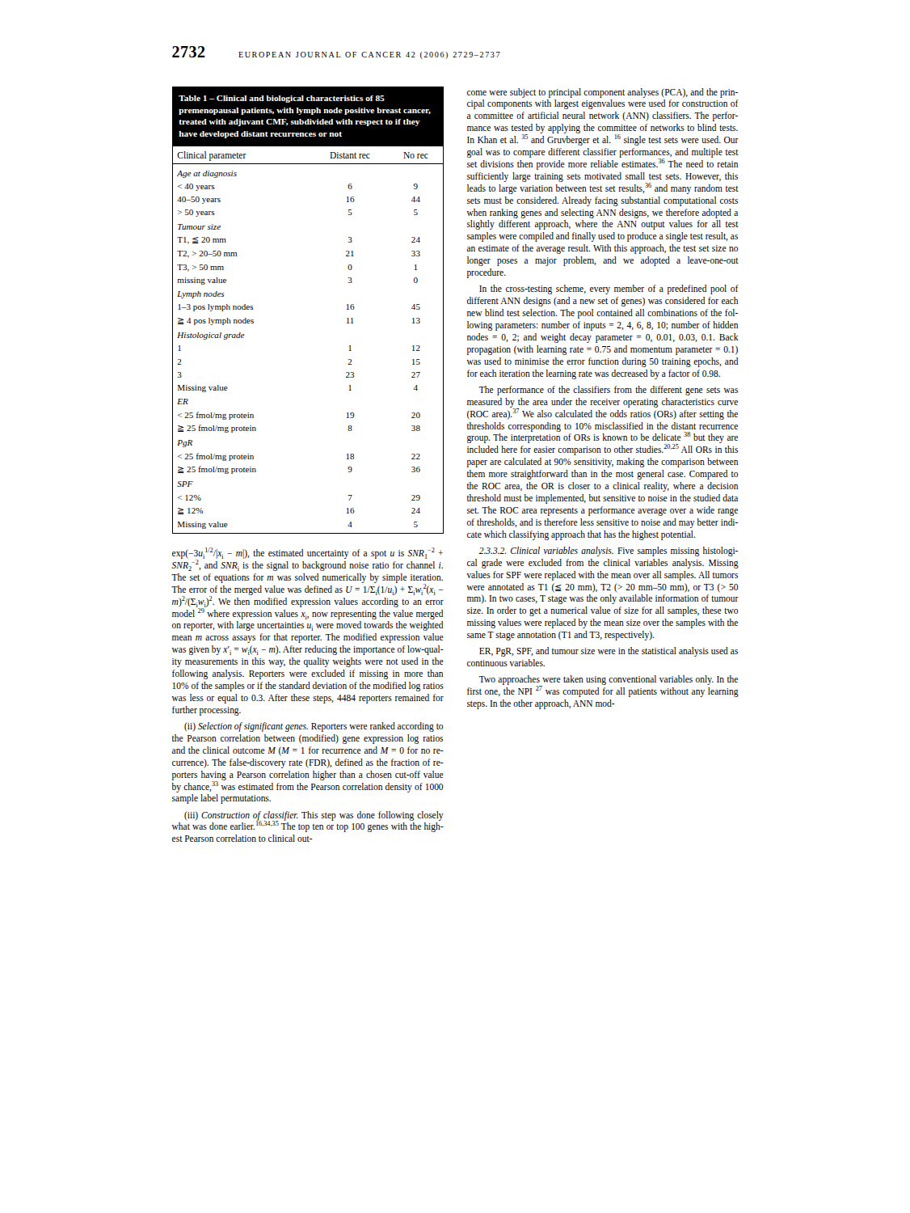2732
European Journal of Cancer 42 (2006) 2729–2737
Table 1 – Clinical and biological characteristics of 85 premenopausal patients, with lymph node positive breast cancer, treated with adjuvant CMF, subdivided with respect to if they have developed distant recurrences or not
| Clinical parameter | Distant rec | No rec |
| --- | --- | --- |
| Age at diagnosis |
| < 40 years | 6 | 9 |
| 40–50 years | 16 | 44 |
| > 50 years | 5 | 5 |
| Tumour size |
| T1, ≦ 20 mm | 3 | 24 |
| T2, > 20–50 mm | 21 | 33 |
| T3, > 50 mm | 0 | 1 |
| missing value | 3 | 0 |
| Lymph nodes |
| 1–3 pos lymph nodes | 16 | 45 |
| ≧ 4 pos lymph nodes | 11 | 13 |
| Histological grade |
| 1 | 1 | 12 |
| 2 | 2 | 15 |
| 3 | 23 | 27 |
| Missing value | 1 | 4 |
| ER |
| < 25 fmol/mg protein | 19 | 20 |
| ≧ 25 fmol/mg protein | 8 | 38 |
| PgR |
| < 25 fmol/mg protein | 18 | 22 |
| ≧ 25 fmol/mg protein | 9 | 36 |
| SPF |
| < 12% | 7 | 29 |
| ≧ 12% | 16 | 24 |
| Missing value | 4 | 5 |
exp(−3ui1/2/|xi − m|), the estimated uncertainty of a spot u is SNR1−2 + SNR2−2, and SNRi is the signal to background noise ratio for channel i. The set of equations for m was solved numerically by simple iteration. The error of the merged value was defined as U = 1/Σi(1/ui) + Σiwi2(xi − m)2/(Σiwi)2. We then modified expression values according to an error model 29 where expression values xi, now representing the value merged on reporter, with large uncertainties ui were moved towards the weighted mean m across assays for that reporter. The modified expression value was given by x′i = wi(xi − m). After reducing the importance of low-quality measurements in this way, the quality weights were not used in the following analysis. Reporters were excluded if missing in more than 10% of the samples or if the standard deviation of the modified log ratios was less or equal to 0.3. After these steps, 4484 reporters remained for further processing.
(ii) Selection of significant genes. Reporters were ranked according to the Pearson correlation between (modified) gene expression log ratios and the clinical outcome M (M = 1 for recurrence and M = 0 for no recurrence). The false-discovery rate (FDR), defined as the fraction of reporters having a Pearson correlation higher than a chosen cut-off value by chance,33 was estimated from the Pearson correlation density of 1000 sample label permutations.
(iii) Construction of classifier. This step was done following closely what was done earlier.16,34,35 The top ten or top 100 genes with the highest Pearson correlation to clinical out-
come were subject to principal component analyses (PCA), and the principal components with largest eigenvalues were used for construction of a committee of artificial neural network (ANN) classifiers. The performance was tested by applying the committee of networks to blind tests. In Khan et al. 35 and Gruvberger et al. 16 single test sets were used. Our goal was to compare different classifier performances, and multiple test set divisions then provide more reliable estimates.36 The need to retain sufficiently large training sets motivated small test sets. However, this leads to large variation between test set results,36 and many random test sets must be considered. Already facing substantial computational costs when ranking genes and selecting ANN designs, we therefore adopted a slightly different approach, where the ANN output values for all test samples were compiled and finally used to produce a single test result, as an estimate of the average result. With this approach, the test set size no longer poses a major problem, and we adopted a leave-one-out procedure.
In the cross-testing scheme, every member of a predefined pool of different ANN designs (and a new set of genes) was considered for each new blind test selection. The pool contained all combinations of the following parameters: number of inputs = 2, 4, 6, 8, 10; number of hidden nodes = 0, 2; and weight decay parameter = 0, 0.01, 0.03, 0.1. Back propagation (with learning rate = 0.75 and momentum parameter = 0.1) was used to minimise the error function during 50 training epochs, and for each iteration the learning rate was decreased by a factor of 0.98.
The performance of the classifiers from the different gene sets was measured by the area under the receiver operating characteristics curve (ROC area).37 We also calculated the odds ratios (ORs) after setting the thresholds corresponding to 10% misclassified in the distant recurrence group. The interpretation of ORs is known to be delicate 38 but they are included here for easier comparison to other studies.20,25 All ORs in this paper are calculated at 90% sensitivity, making the comparison between them more straightforward than in the most general case. Compared to the ROC area, the OR is closer to a clinical reality, where a decision threshold must be implemented, but sensitive to noise in the studied data set. The ROC area represents a performance average over a wide range of thresholds, and is therefore less sensitive to noise and may better indicate which classifying approach that has the highest potential.
2.3.3.2. Clinical variables analysis. Five samples missing histological grade were excluded from the clinical variables analysis. Missing values for SPF were replaced with the mean over all samples. All tumors were annotated as T1 (≦ 20 mm), T2 (> 20 mm–50 mm), or T3 (> 50 mm). In two cases, T stage was the only available information of tumour size. In order to get a numerical value of size for all samples, these two missing values were replaced by the mean size over the samples with the same T stage annotation (T1 and T3, respectively).
ER, PgR, SPF, and tumour size were in the statistical analysis used as continuous variables.
Two approaches were taken using conventional variables only. In the first one, the NPI 27 was computed for all patients without any learning steps. In the other approach, ANN mod-